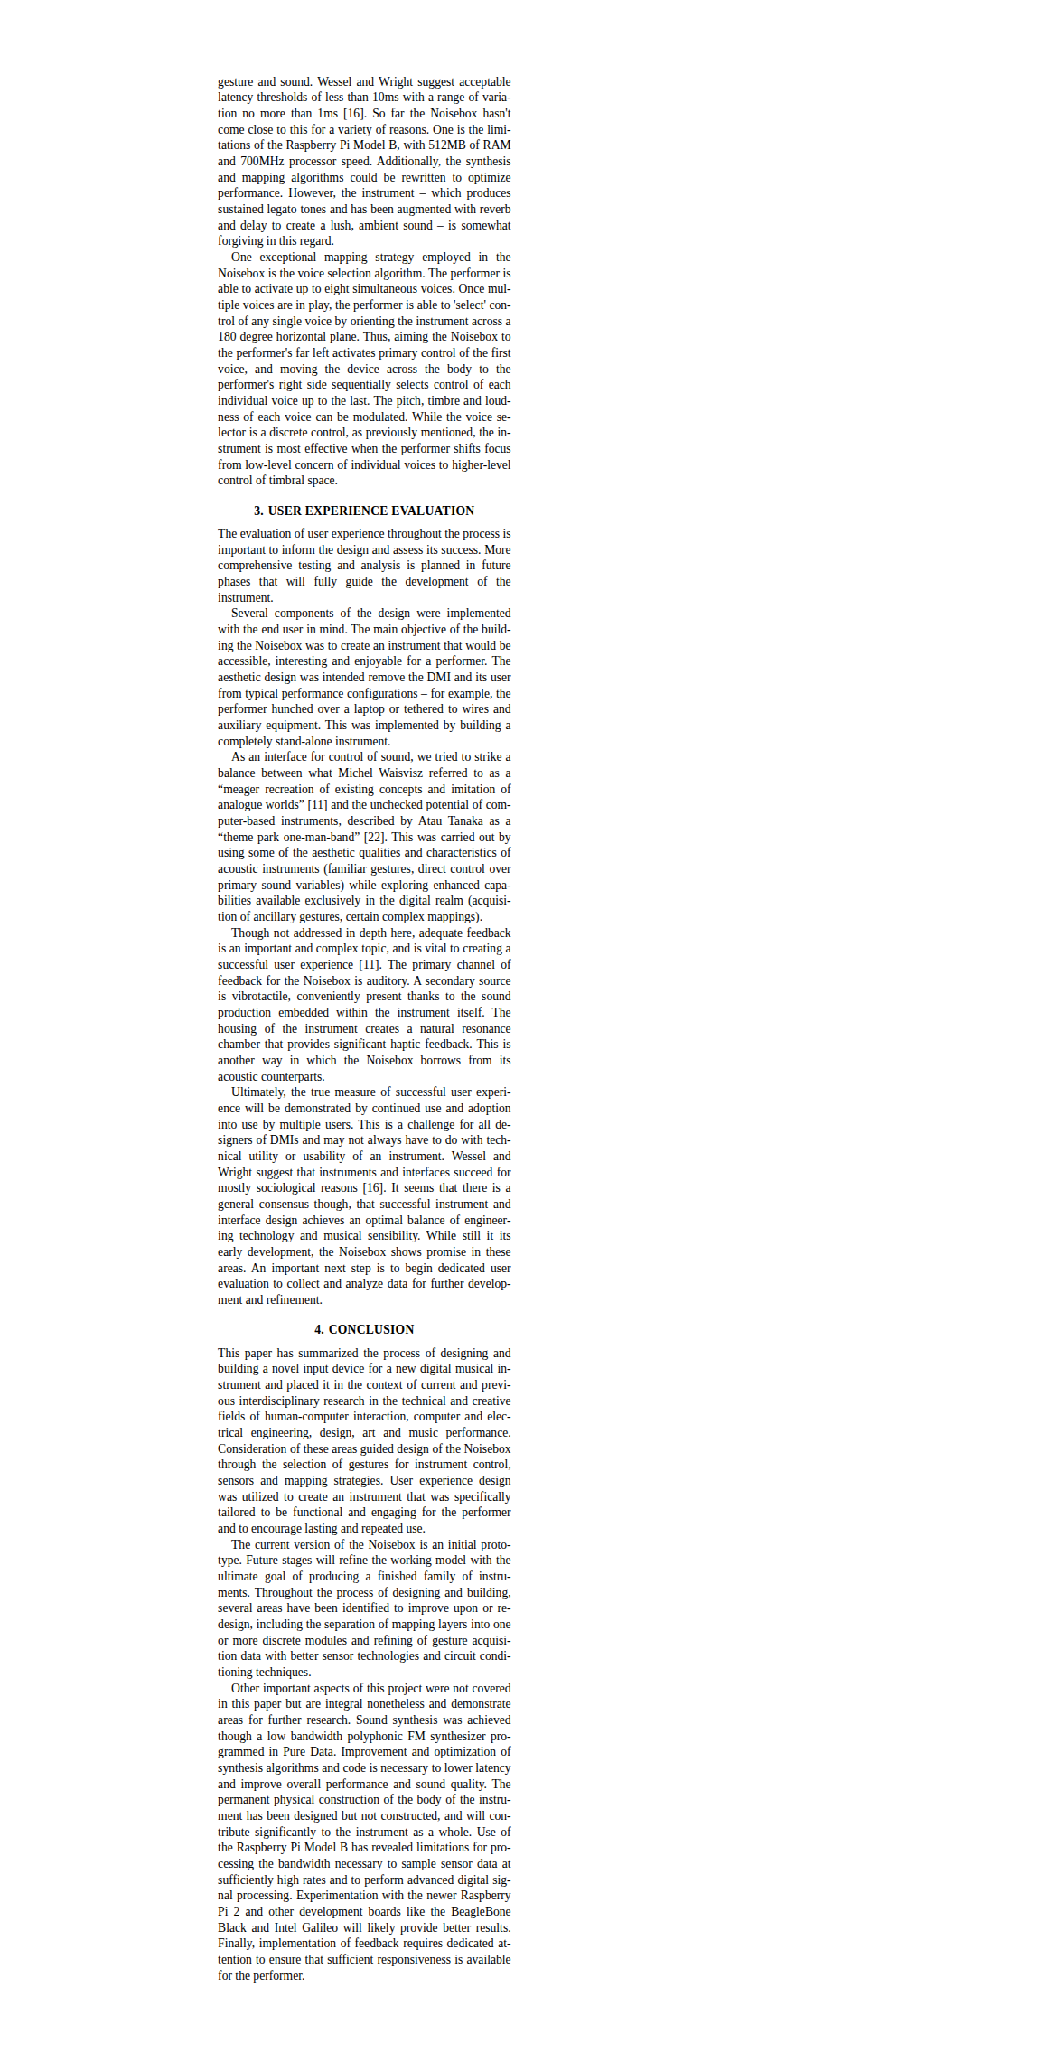gesture and sound. Wessel and Wright suggest acceptable latency thresholds of less than 10ms with a range of variation no more than 1ms [16]. So far the Noisebox hasn't come close to this for a variety of reasons. One is the limitations of the Raspberry Pi Model B, with 512MB of RAM and 700MHz processor speed. Additionally, the synthesis and mapping algorithms could be rewritten to optimize performance. However, the instrument – which produces sustained legato tones and has been augmented with reverb and delay to create a lush, ambient sound – is somewhat forgiving in this regard.
One exceptional mapping strategy employed in the Noisebox is the voice selection algorithm. The performer is able to activate up to eight simultaneous voices. Once multiple voices are in play, the performer is able to 'select' control of any single voice by orienting the instrument across a 180 degree horizontal plane. Thus, aiming the Noisebox to the performer's far left activates primary control of the first voice, and moving the device across the body to the performer's right side sequentially selects control of each individual voice up to the last. The pitch, timbre and loudness of each voice can be modulated. While the voice selector is a discrete control, as previously mentioned, the instrument is most effective when the performer shifts focus from low-level concern of individual voices to higher-level control of timbral space.
3. User Experience Evaluation
The evaluation of user experience throughout the process is important to inform the design and assess its success. More comprehensive testing and analysis is planned in future phases that will fully guide the development of the instrument.
Several components of the design were implemented with the end user in mind. The main objective of the building the Noisebox was to create an instrument that would be accessible, interesting and enjoyable for a performer. The aesthetic design was intended remove the DMI and its user from typical performance configurations – for example, the performer hunched over a laptop or tethered to wires and auxiliary equipment. This was implemented by building a completely stand-alone instrument.
As an interface for control of sound, we tried to strike a balance between what Michel Waisvisz referred to as a “meager recreation of existing concepts and imitation of analogue worlds” [11] and the unchecked potential of computer-based instruments, described by Atau Tanaka as a “theme park one-man-band” [22]. This was carried out by using some of the aesthetic qualities and characteristics of acoustic instruments (familiar gestures, direct control over primary sound variables) while exploring enhanced capabilities available exclusively in the digital realm (acquisition of ancillary gestures, certain complex mappings).
Though not addressed in depth here, adequate feedback is an important and complex topic, and is vital to creating a successful user experience [11]. The primary channel of feedback for the Noisebox is auditory. A secondary source is vibrotactile, conveniently present thanks to the sound production embedded within the instrument itself. The housing of the instrument creates a natural resonance chamber that provides significant haptic feedback. This is another way in which the Noisebox borrows from its acoustic counterparts.
Ultimately, the true measure of successful user experience will be demonstrated by continued use and adoption into use by multiple users. This is a challenge for all designers of DMIs and may not always have to do with technical utility or usability of an instrument. Wessel and Wright suggest that instruments and interfaces succeed for mostly sociological reasons [16]. It seems that there is a general consensus though, that successful instrument and interface design achieves an optimal balance of engineering technology and musical sensibility. While still it its early development, the Noisebox shows promise in these areas. An important next step is to begin dedicated user evaluation to collect and analyze data for further development and refinement.
4. Conclusion
This paper has summarized the process of designing and building a novel input device for a new digital musical instrument and placed it in the context of current and previous interdisciplinary research in the technical and creative fields of human-computer interaction, computer and electrical engineering, design, art and music performance. Consideration of these areas guided design of the Noisebox through the selection of gestures for instrument control, sensors and mapping strategies. User experience design was utilized to create an instrument that was specifically tailored to be functional and engaging for the performer and to encourage lasting and repeated use.
The current version of the Noisebox is an initial prototype. Future stages will refine the working model with the ultimate goal of producing a finished family of instruments. Throughout the process of designing and building, several areas have been identified to improve upon or redesign, including the separation of mapping layers into one or more discrete modules and refining of gesture acquisition data with better sensor technologies and circuit conditioning techniques.
Other important aspects of this project were not covered in this paper but are integral nonetheless and demonstrate areas for further research. Sound synthesis was achieved though a low bandwidth polyphonic FM synthesizer programmed in Pure Data. Improvement and optimization of synthesis algorithms and code is necessary to lower latency and improve overall performance and sound quality. The permanent physical construction of the body of the instrument has been designed but not constructed, and will contribute significantly to the instrument as a whole. Use of the Raspberry Pi Model B has revealed limitations for processing the bandwidth necessary to sample sensor data at sufficiently high rates and to perform advanced digital signal processing. Experimentation with the newer Raspberry Pi 2 and other development boards like the BeagleBone Black and Intel Galileo will likely provide better results. Finally, implementation of feedback requires dedicated attention to ensure that sufficient responsiveness is available for the performer.